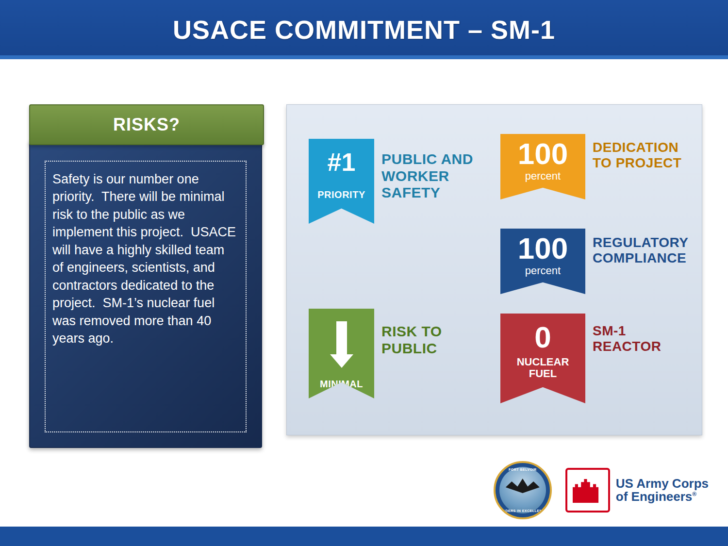USACE COMMITMENT – SM-1
RISKS?
Safety is our number one priority. There will be minimal risk to the public as we implement this project. USACE will have a highly skilled team of engineers, scientists, and contractors dedicated to the project. SM-1’s nuclear fuel was removed more than 40 years ago.
#1 PRIORITY
PUBLIC AND WORKER SAFETY
100 percent
DEDICATION TO PROJECT
100 percent
REGULATORY COMPLIANCE
MINIMAL
RISK TO PUBLIC
0 NUCLEAR
FUEL
SM-1 REACTOR
FORT BELVOIR
LEADERS IN EXCELLENCE
US Army Corps
of Engineers®